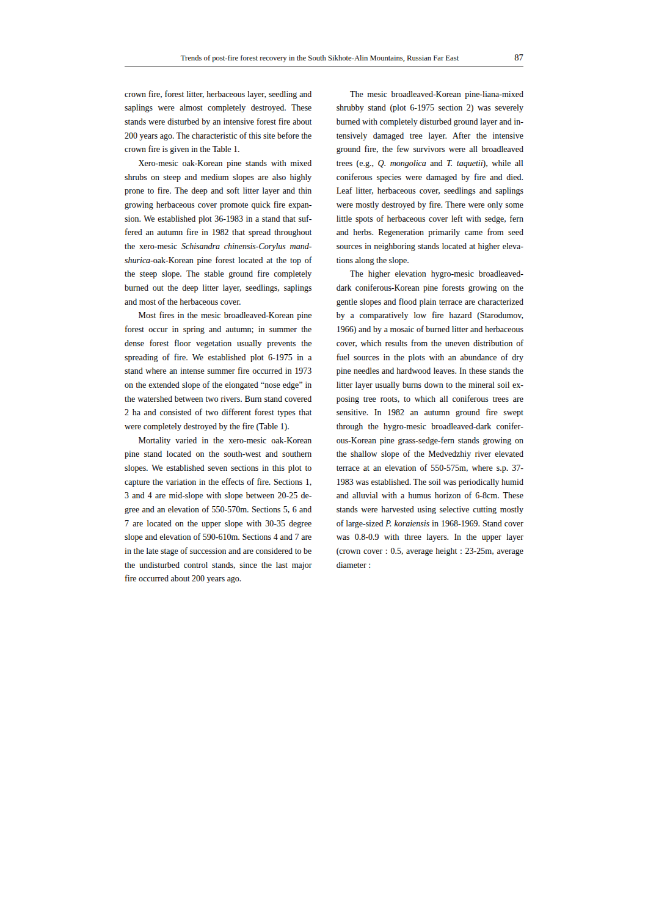Trends of post-fire forest recovery in the South Sikhote-Alin Mountains, Russian Far East 87
crown fire, forest litter, herbaceous layer, seedling and saplings were almost completely destroyed. These stands were disturbed by an intensive forest fire about 200 years ago. The characteristic of this site before the crown fire is given in the Table 1.
Xero-mesic oak-Korean pine stands with mixed shrubs on steep and medium slopes are also highly prone to fire. The deep and soft litter layer and thin growing herbaceous cover promote quick fire expansion. We established plot 36-1983 in a stand that suffered an autumn fire in 1982 that spread throughout the xero-mesic Schisandra chinensis-Corylus mandshurica-oak-Korean pine forest located at the top of the steep slope. The stable ground fire completely burned out the deep litter layer, seedlings, saplings and most of the herbaceous cover.
Most fires in the mesic broadleaved-Korean pine forest occur in spring and autumn; in summer the dense forest floor vegetation usually prevents the spreading of fire. We established plot 6-1975 in a stand where an intense summer fire occurred in 1973 on the extended slope of the elongated “nose edge” in the watershed between two rivers. Burn stand covered 2 ha and consisted of two different forest types that were completely destroyed by the fire (Table 1).
Mortality varied in the xero-mesic oak-Korean pine stand located on the south-west and southern slopes. We established seven sections in this plot to capture the variation in the effects of fire. Sections 1, 3 and 4 are mid-slope with slope between 20-25 degree and an elevation of 550-570m. Sections 5, 6 and 7 are located on the upper slope with 30-35 degree slope and elevation of 590-610m. Sections 4 and 7 are in the late stage of succession and are considered to be the undisturbed control stands, since the last major fire occurred about 200 years ago.
The mesic broadleaved-Korean pine-liana-mixed shrubby stand (plot 6-1975 section 2) was severely burned with completely disturbed ground layer and intensively damaged tree layer. After the intensive ground fire, the few survivors were all broadleaved trees (e.g., Q. mongolica and T. taquetii), while all coniferous species were damaged by fire and died. Leaf litter, herbaceous cover, seedlings and saplings were mostly destroyed by fire. There were only some little spots of herbaceous cover left with sedge, fern and herbs. Regeneration primarily came from seed sources in neighboring stands located at higher elevations along the slope.
The higher elevation hygro-mesic broadleaved-dark coniferous-Korean pine forests growing on the gentle slopes and flood plain terrace are characterized by a comparatively low fire hazard (Starodumov, 1966) and by a mosaic of burned litter and herbaceous cover, which results from the uneven distribution of fuel sources in the plots with an abundance of dry pine needles and hardwood leaves. In these stands the litter layer usually burns down to the mineral soil exposing tree roots, to which all coniferous trees are sensitive. In 1982 an autumn ground fire swept through the hygro-mesic broadleaved-dark coniferous-Korean pine grass-sedge-fern stands growing on the shallow slope of the Medvedzhiy river elevated terrace at an elevation of 550-575m, where s.p. 37-1983 was established. The soil was periodically humid and alluvial with a humus horizon of 6-8cm. These stands were harvested using selective cutting mostly of large-sized P. koraiensis in 1968-1969. Stand cover was 0.8-0.9 with three layers. In the upper layer (crown cover : 0.5, average height : 23-25m, average diameter :